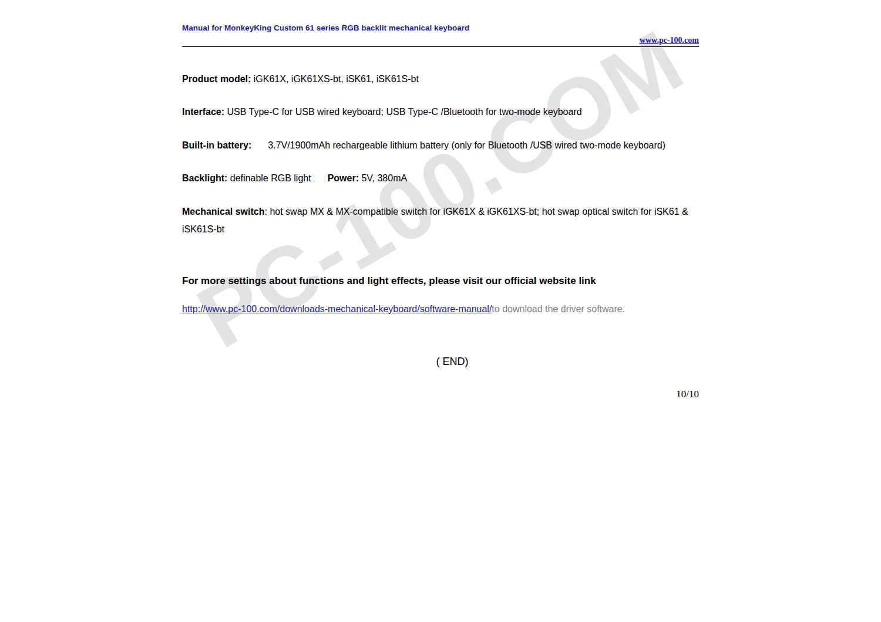PC-100.COM
Manual for MonkeyKing Custom 61 series RGB backlit mechanical keyboard
www.pc-100.com
Product model: iGK61X, iGK61XS-bt, iSK61, iSK61S-bt
Interface: USB Type-C for USB wired keyboard; USB Type-C /Bluetooth for two-mode keyboard
Built-in battery: 3.7V/1900mAh rechargeable lithium battery (only for Bluetooth /USB wired two-mode keyboard)
Backlight: definable RGB light Power: 5V, 380mA
Mechanical switch: hot swap MX & MX-compatible switch for iGK61X & iGK61XS-bt; hot swap optical switch for iSK61 & iSK61S-bt
For more settings about functions and light effects, please visit our official website link
http://www.pc-100.com/downloads-mechanical-keyboard/software-manual/ to download the driver software.
( END)
10/10